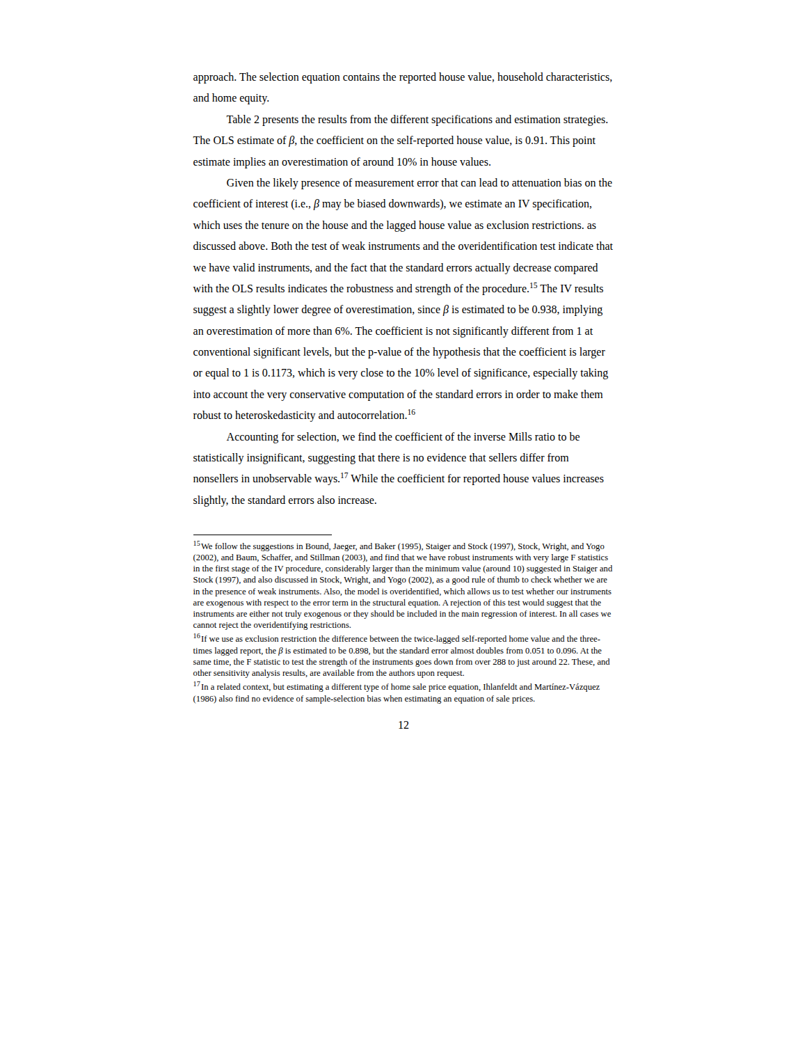approach. The selection equation contains the reported house value, household characteristics, and home equity.
Table 2 presents the results from the different specifications and estimation strategies. The OLS estimate of β, the coefficient on the self-reported house value, is 0.91. This point estimate implies an overestimation of around 10% in house values.
Given the likely presence of measurement error that can lead to attenuation bias on the coefficient of interest (i.e., β may be biased downwards), we estimate an IV specification, which uses the tenure on the house and the lagged house value as exclusion restrictions. as discussed above. Both the test of weak instruments and the overidentification test indicate that we have valid instruments, and the fact that the standard errors actually decrease compared with the OLS results indicates the robustness and strength of the procedure.15 The IV results suggest a slightly lower degree of overestimation, since β is estimated to be 0.938, implying an overestimation of more than 6%. The coefficient is not significantly different from 1 at conventional significant levels, but the p-value of the hypothesis that the coefficient is larger or equal to 1 is 0.1173, which is very close to the 10% level of significance, especially taking into account the very conservative computation of the standard errors in order to make them robust to heteroskedasticity and autocorrelation.16
Accounting for selection, we find the coefficient of the inverse Mills ratio to be statistically insignificant, suggesting that there is no evidence that sellers differ from nonsellers in unobservable ways.17 While the coefficient for reported house values increases slightly, the standard errors also increase.
15 We follow the suggestions in Bound, Jaeger, and Baker (1995), Staiger and Stock (1997), Stock, Wright, and Yogo (2002), and Baum, Schaffer, and Stillman (2003), and find that we have robust instruments with very large F statistics in the first stage of the IV procedure, considerably larger than the minimum value (around 10) suggested in Staiger and Stock (1997), and also discussed in Stock, Wright, and Yogo (2002), as a good rule of thumb to check whether we are in the presence of weak instruments. Also, the model is overidentified, which allows us to test whether our instruments are exogenous with respect to the error term in the structural equation. A rejection of this test would suggest that the instruments are either not truly exogenous or they should be included in the main regression of interest. In all cases we cannot reject the overidentifying restrictions.
16 If we use as exclusion restriction the difference between the twice-lagged self-reported home value and the three-times lagged report, the β is estimated to be 0.898, but the standard error almost doubles from 0.051 to 0.096. At the same time, the F statistic to test the strength of the instruments goes down from over 288 to just around 22. These, and other sensitivity analysis results, are available from the authors upon request.
17 In a related context, but estimating a different type of home sale price equation, Ihlanfeldt and Martínez-Vázquez (1986) also find no evidence of sample-selection bias when estimating an equation of sale prices.
12